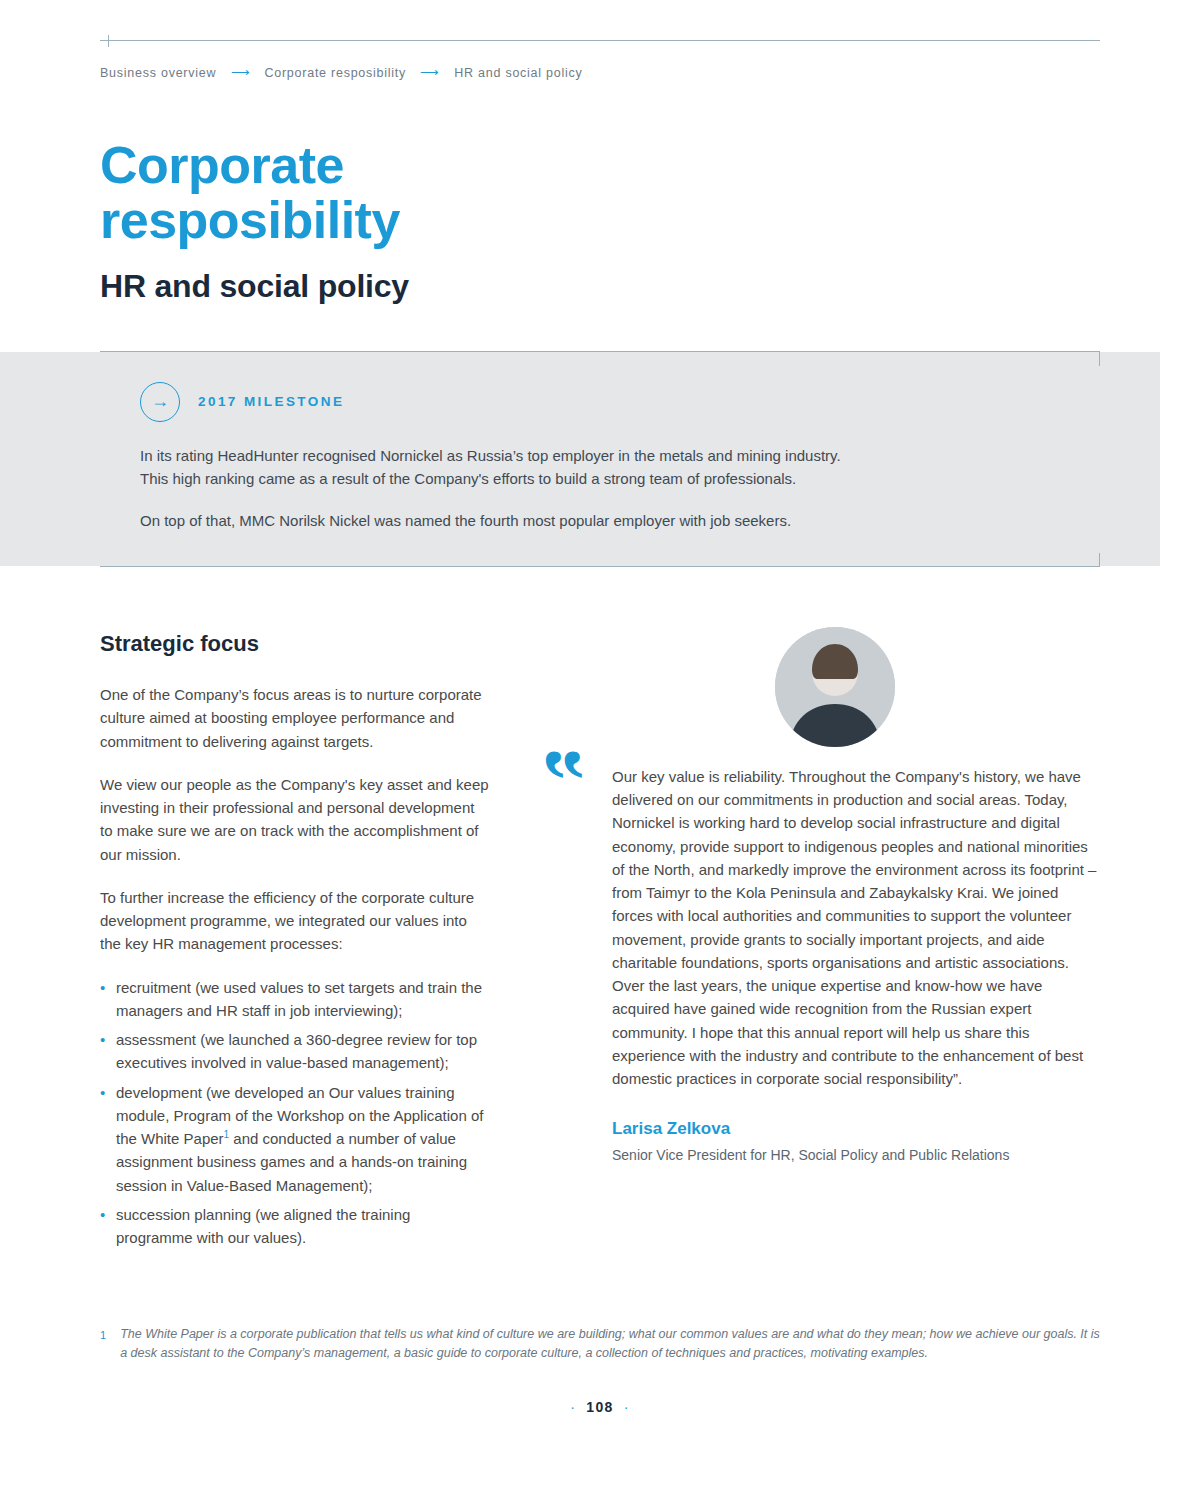Business overview ⟶ Corporate resposibility ⟶ HR and social policy
Corporate
resposibility
HR and social policy
→
2017 MILESTONE
In its rating HeadHunter recognised Nornickel as Russia’s top employer in the metals and mining industry.
This high ranking came as a result of the Company's efforts to build a strong team of professionals.
On top of that, MMC Norilsk Nickel was named the fourth most popular employer with job seekers.
Strategic focus
One of the Company’s focus areas is to nurture corporate culture aimed at boosting employee performance and commitment to delivering against targets.
We view our people as the Company's key asset and keep investing in their professional and personal development to make sure we are on track with the accomplishment of our mission.
To further increase the efficiency of the corporate culture development programme, we integrated our values into the key HR management processes:
recruitment (we used values to set targets and train the managers and HR staff in job interviewing);
assessment (we launched a 360-degree review for top executives involved in value-based management);
development (we developed an Our values training module, Program of the Workshop on the Application of the White Paper1 and conducted a number of value assignment business games and a hands-on training session in Value-Based Management);
succession planning (we aligned the training programme with our values).
”
Our key value is reliability. Throughout the Company's history, we have delivered on our commitments in production and social areas. Today, Nornickel is working hard to develop social infrastructure and digital economy, provide support to indigenous peoples and national minorities of the North, and markedly improve the environment across its footprint – from Taimyr to the Kola Peninsula and Zabaykalsky Krai. We joined forces with local authorities and communities to support the volunteer movement, provide grants to socially important projects, and aide charitable foundations, sports organisations and artistic associations. Over the last years, the unique expertise and know-how we have acquired have gained wide recognition from the Russian expert community. I hope that this annual report will help us share this experience with the industry and contribute to the enhancement of best domestic practices in corporate social responsibility”.
Larisa Zelkova
Senior Vice President for HR, Social Policy and Public Relations
1
The White Paper is a corporate publication that tells us what kind of culture we are building; what our common values are and what do they mean; how we achieve our goals. It is a desk assistant to the Company’s management, a basic guide to corporate culture, a collection of techniques and practices, motivating examples.
·108·